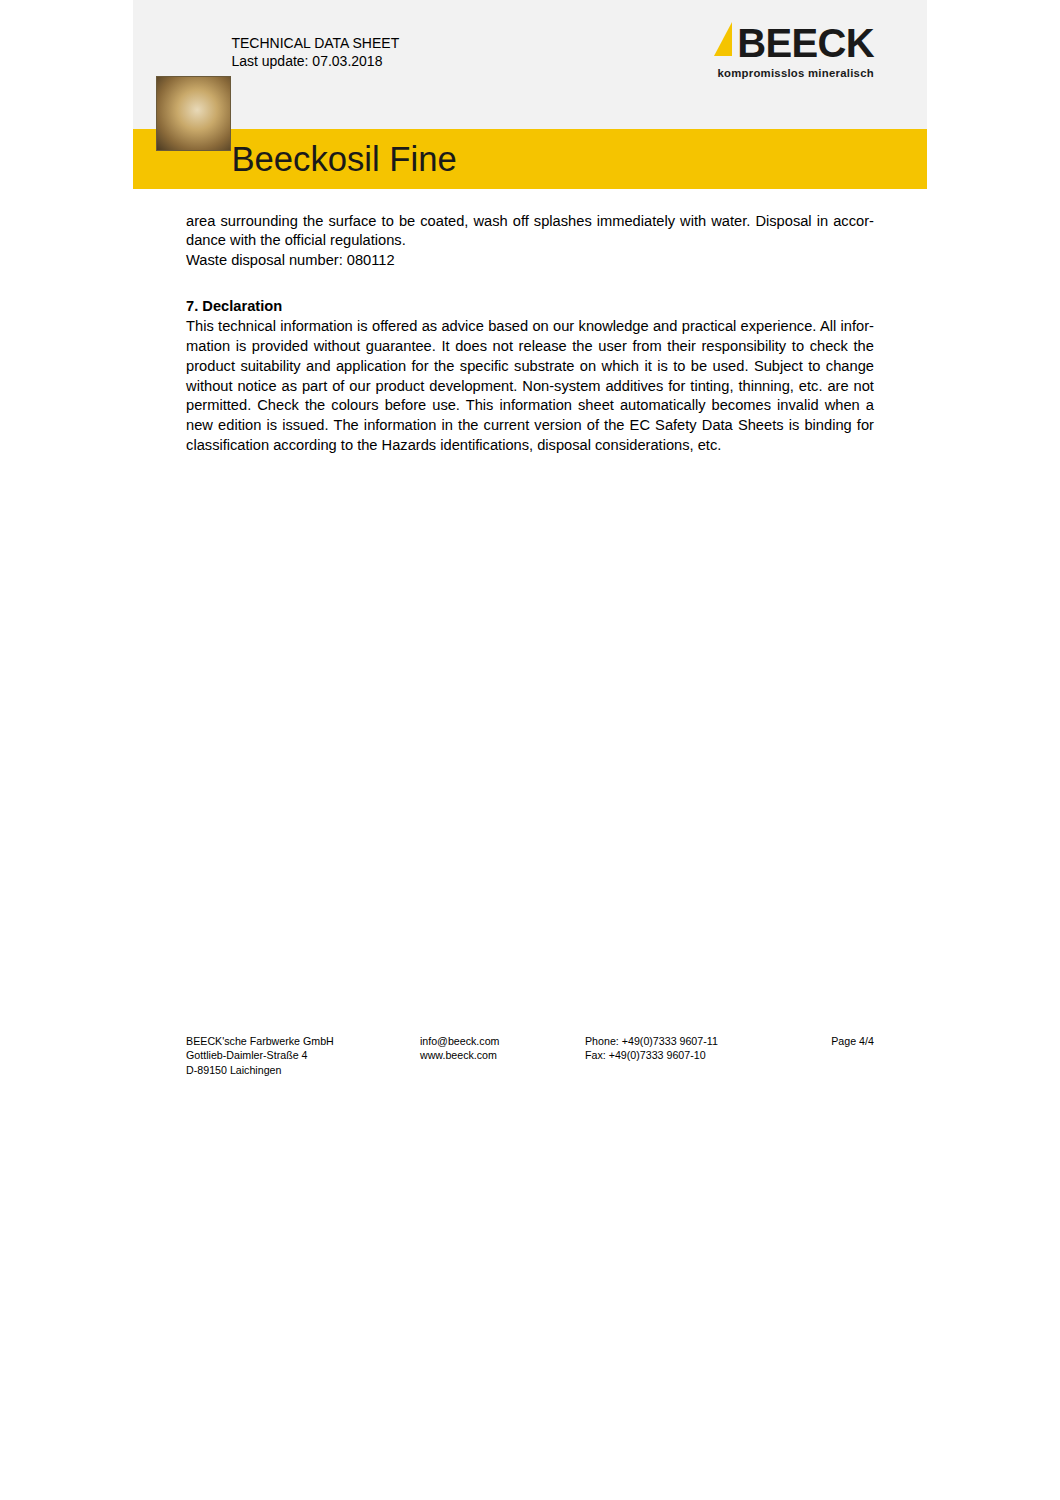TECHNICAL DATA SHEET
Last update: 07.03.2018
BEECK
kompromisslos mineralisch
Beeckosil Fine
area surrounding the surface to be coated, wash off splashes immediately with water. Disposal in accordance with the official regulations.
Waste disposal number: 080112
7. Declaration
This technical information is offered as advice based on our knowledge and practical experience. All information is provided without guarantee. It does not release the user from their responsibility to check the product suitability and application for the specific substrate on which it is to be used. Subject to change without notice as part of our product development. Non-system additives for tinting, thinning, etc. are not permitted. Check the colours before use. This information sheet automatically becomes invalid when a new edition is issued. The information in the current version of the EC Safety Data Sheets is binding for classification according to the Hazards identifications, disposal considerations, etc.
| BEECK'sche Farbwerke GmbH Gottlieb-Daimler-Straße 4 D-89150 Laichingen | info@beeck.com www.beeck.com | Phone: +49(0)7333 9607-11 Fax: +49(0)7333 9607-10 | Page 4/4 |